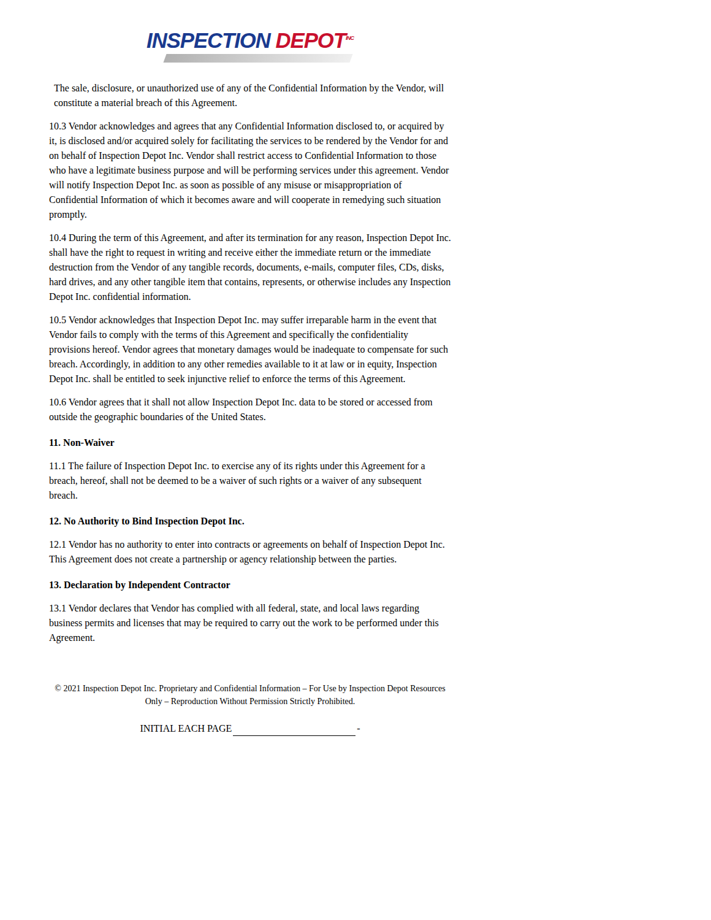INSPECTION DEPOT INC
The sale, disclosure, or unauthorized use of any of the Confidential Information by the Vendor, will constitute a material breach of this Agreement.
10.3 Vendor acknowledges and agrees that any Confidential Information disclosed to, or acquired by it, is disclosed and/or acquired solely for facilitating the services to be rendered by the Vendor for and on behalf of Inspection Depot Inc. Vendor shall restrict access to Confidential Information to those who have a legitimate business purpose and will be performing services under this agreement. Vendor will notify Inspection Depot Inc. as soon as possible of any misuse or misappropriation of Confidential Information of which it becomes aware and will cooperate in remedying such situation promptly.
10.4 During the term of this Agreement, and after its termination for any reason, Inspection Depot Inc. shall have the right to request in writing and receive either the immediate return or the immediate destruction from the Vendor of any tangible records, documents, e-mails, computer files, CDs, disks, hard drives, and any other tangible item that contains, represents, or otherwise includes any Inspection Depot Inc. confidential information.
10.5 Vendor acknowledges that Inspection Depot Inc. may suffer irreparable harm in the event that Vendor fails to comply with the terms of this Agreement and specifically the confidentiality provisions hereof. Vendor agrees that monetary damages would be inadequate to compensate for such breach. Accordingly, in addition to any other remedies available to it at law or in equity, Inspection Depot Inc. shall be entitled to seek injunctive relief to enforce the terms of this Agreement.
10.6 Vendor agrees that it shall not allow Inspection Depot Inc. data to be stored or accessed from outside the geographic boundaries of the United States.
11. Non-Waiver
11.1 The failure of Inspection Depot Inc. to exercise any of its rights under this Agreement for a breach, hereof, shall not be deemed to be a waiver of such rights or a waiver of any subsequent breach.
12. No Authority to Bind Inspection Depot Inc.
12.1 Vendor has no authority to enter into contracts or agreements on behalf of Inspection Depot Inc. This Agreement does not create a partnership or agency relationship between the parties.
13. Declaration by Independent Contractor
13.1 Vendor declares that Vendor has complied with all federal, state, and local laws regarding business permits and licenses that may be required to carry out the work to be performed under this Agreement.
© 2021 Inspection Depot Inc. Proprietary and Confidential Information – For Use by Inspection Depot Resources Only – Reproduction Without Permission Strictly Prohibited.
INITIAL EACH PAGE -